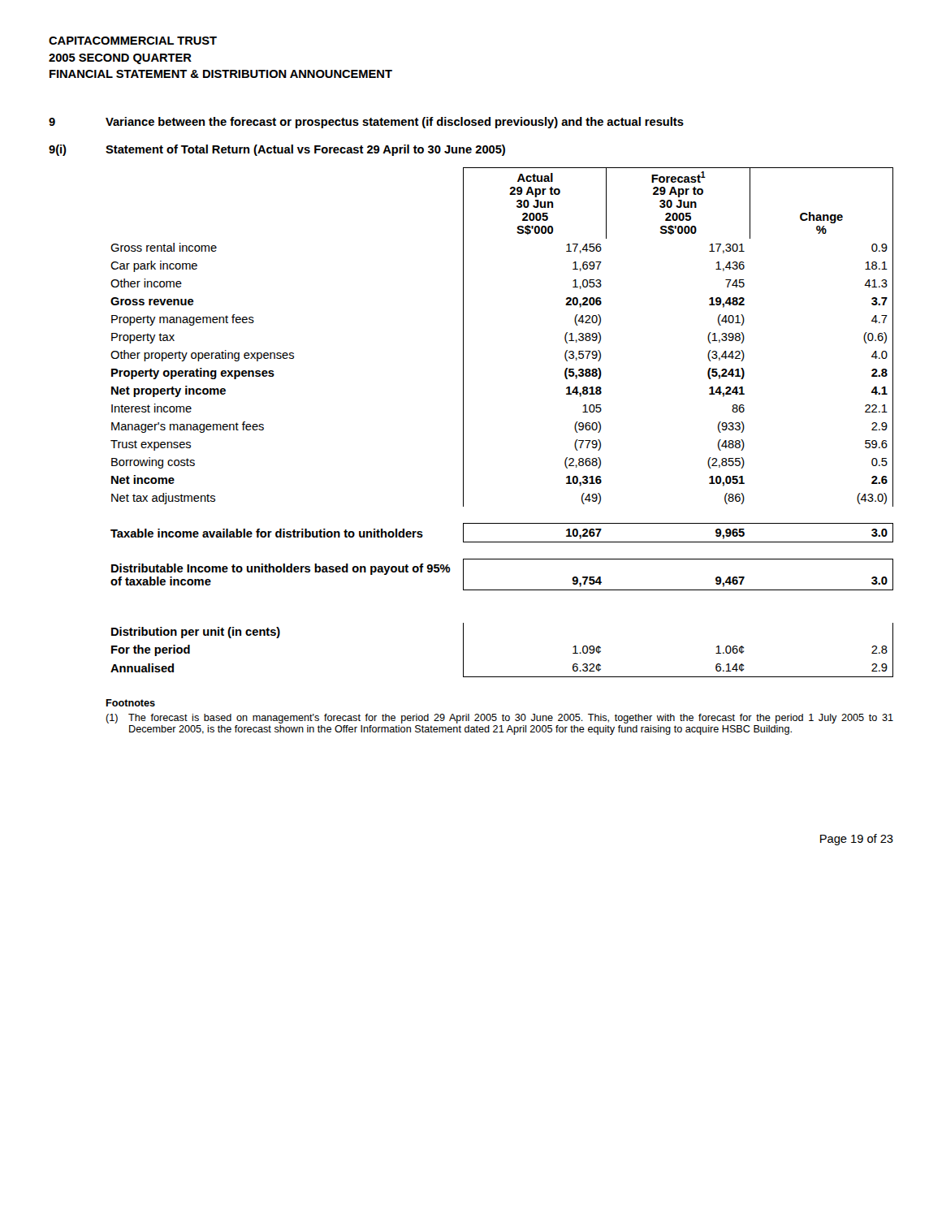CAPITACOMMERCIAL TRUST
2005 SECOND QUARTER
FINANCIAL STATEMENT & DISTRIBUTION ANNOUNCEMENT
9
Variance between the forecast or prospectus statement (if disclosed previously) and the actual results
9(i)
Statement of Total Return (Actual vs Forecast 29 April to 30 June 2005)
| | Actual 29 Apr to 30 Jun 2005 S$'000 | Forecast 1 29 Apr to 30 Jun 2005 S$'000 | Change % |
| --- | --- | --- | --- |
| Gross rental income | 17,456 | 17,301 | 0.9 |
| Car park income | 1,697 | 1,436 | 18.1 |
| Other income | 1,053 | 745 | 41.3 |
| Gross revenue | 20,206 | 19,482 | 3.7 |
| Property management fees | (420) | (401) | 4.7 |
| Property tax | (1,389) | (1,398) | (0.6) |
| Other property operating expenses | (3,579) | (3,442) | 4.0 |
| Property operating expenses | (5,388) | (5,241) | 2.8 |
| Net property income | 14,818 | 14,241 | 4.1 |
| Interest income | 105 | 86 | 22.1 |
| Manager's management fees | (960) | (933) | 2.9 |
| Trust expenses | (779) | (488) | 59.6 |
| Borrowing costs | (2,868) | (2,855) | 0.5 |
| Net income | 10,316 | 10,051 | 2.6 |
| Net tax adjustments | (49) | (86) | (43.0) |
| Taxable income available for distribution to unitholders | 10,267 | 9,965 | 3.0 |
| Distributable Income to unitholders based on payout of 95% of taxable income | 9,754 | 9,467 | 3.0 |
| Distribution per unit (in cents) | | | |
| For the period | 1.09¢ | 1.06¢ | 2.8 |
| Annualised | 6.32¢ | 6.14¢ | 2.9 |
Footnotes
(1)
The forecast is based on management's forecast for the period 29 April 2005 to 30 June 2005. This, together with the forecast for the period 1 July 2005 to 31 December 2005, is the forecast shown in the Offer Information Statement dated 21 April 2005 for the equity fund raising to acquire HSBC Building.
Page 19 of 23